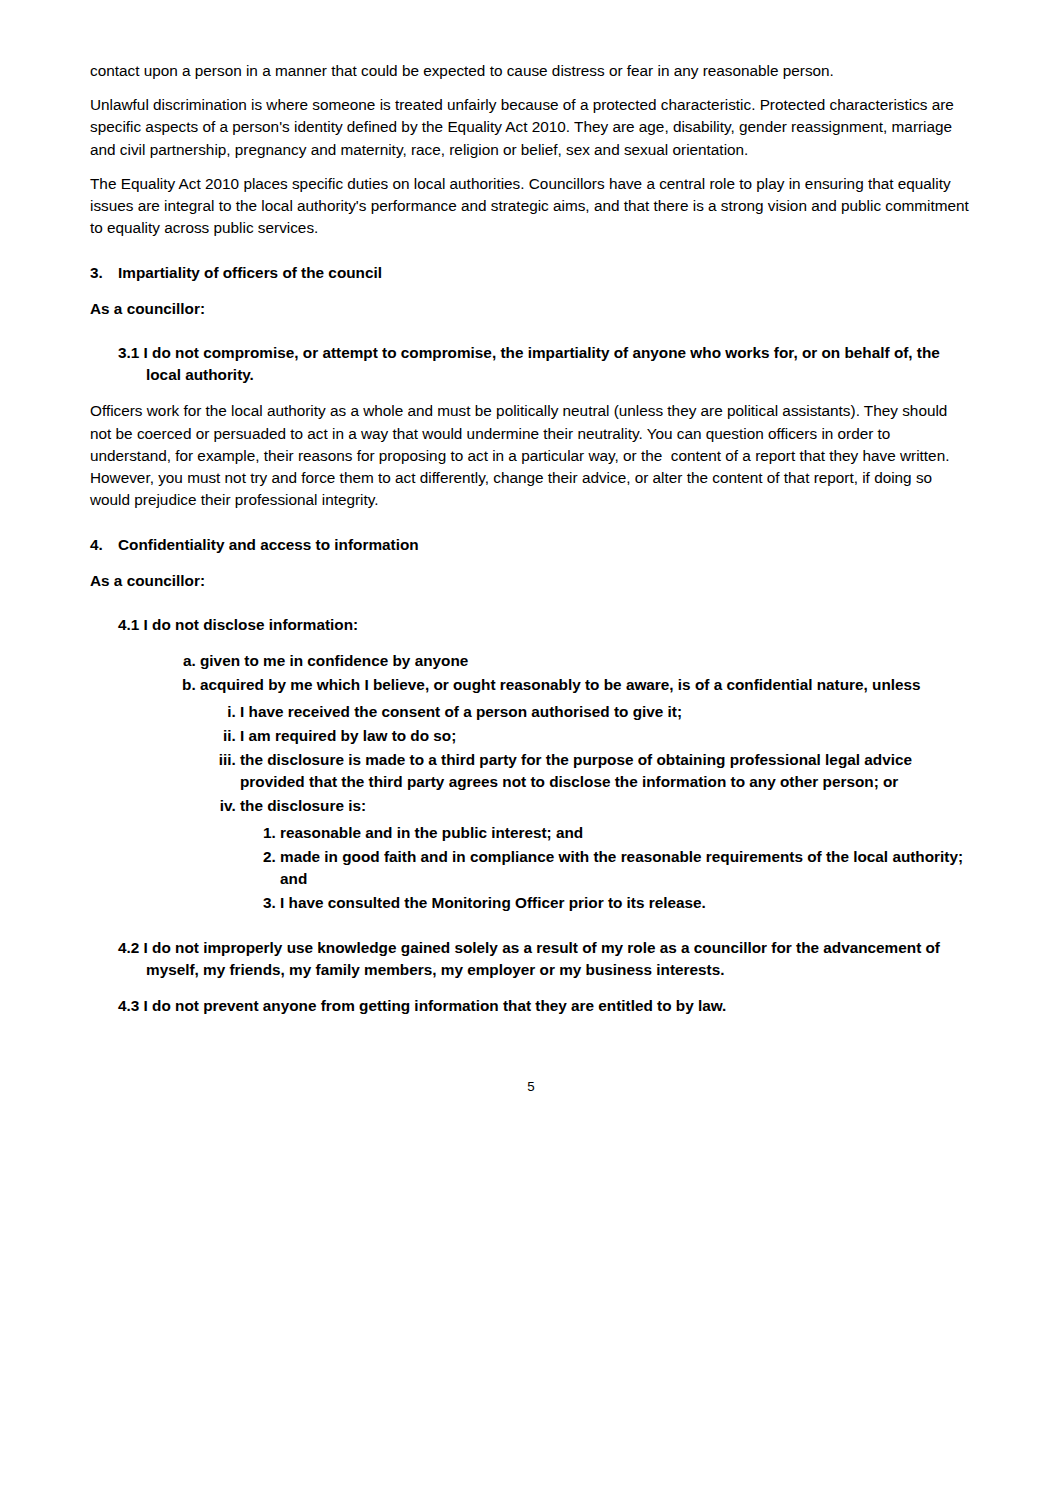contact upon a person in a manner that could be expected to cause distress or fear in any reasonable person.
Unlawful discrimination is where someone is treated unfairly because of a protected characteristic. Protected characteristics are specific aspects of a person's identity defined by the Equality Act 2010. They are age, disability, gender reassignment, marriage and civil partnership, pregnancy and maternity, race, religion or belief, sex and sexual orientation.
The Equality Act 2010 places specific duties on local authorities. Councillors have a central role to play in ensuring that equality issues are integral to the local authority's performance and strategic aims, and that there is a strong vision and public commitment to equality across public services.
3. Impartiality of officers of the council
As a councillor:
3.1 I do not compromise, or attempt to compromise, the impartiality of anyone who works for, or on behalf of, the local authority.
Officers work for the local authority as a whole and must be politically neutral (unless they are political assistants). They should not be coerced or persuaded to act in a way that would undermine their neutrality. You can question officers in order to understand, for example, their reasons for proposing to act in a particular way, or the content of a report that they have written. However, you must not try and force them to act differently, change their advice, or alter the content of that report, if doing so would prejudice their professional integrity.
4. Confidentiality and access to information
As a councillor:
4.1 I do not disclose information:
given to me in confidence by anyone
acquired by me which I believe, or ought reasonably to be aware, is of a confidential nature, unless
I have received the consent of a person authorised to give it;
I am required by law to do so;
the disclosure is made to a third party for the purpose of obtaining professional legal advice provided that the third party agrees not to disclose the information to any other person; or
the disclosure is:
reasonable and in the public interest; and
made in good faith and in compliance with the reasonable requirements of the local authority; and
I have consulted the Monitoring Officer prior to its release.
4.2 I do not improperly use knowledge gained solely as a result of my role as a councillor for the advancement of myself, my friends, my family members, my employer or my business interests.
4.3 I do not prevent anyone from getting information that they are entitled to by law.
5